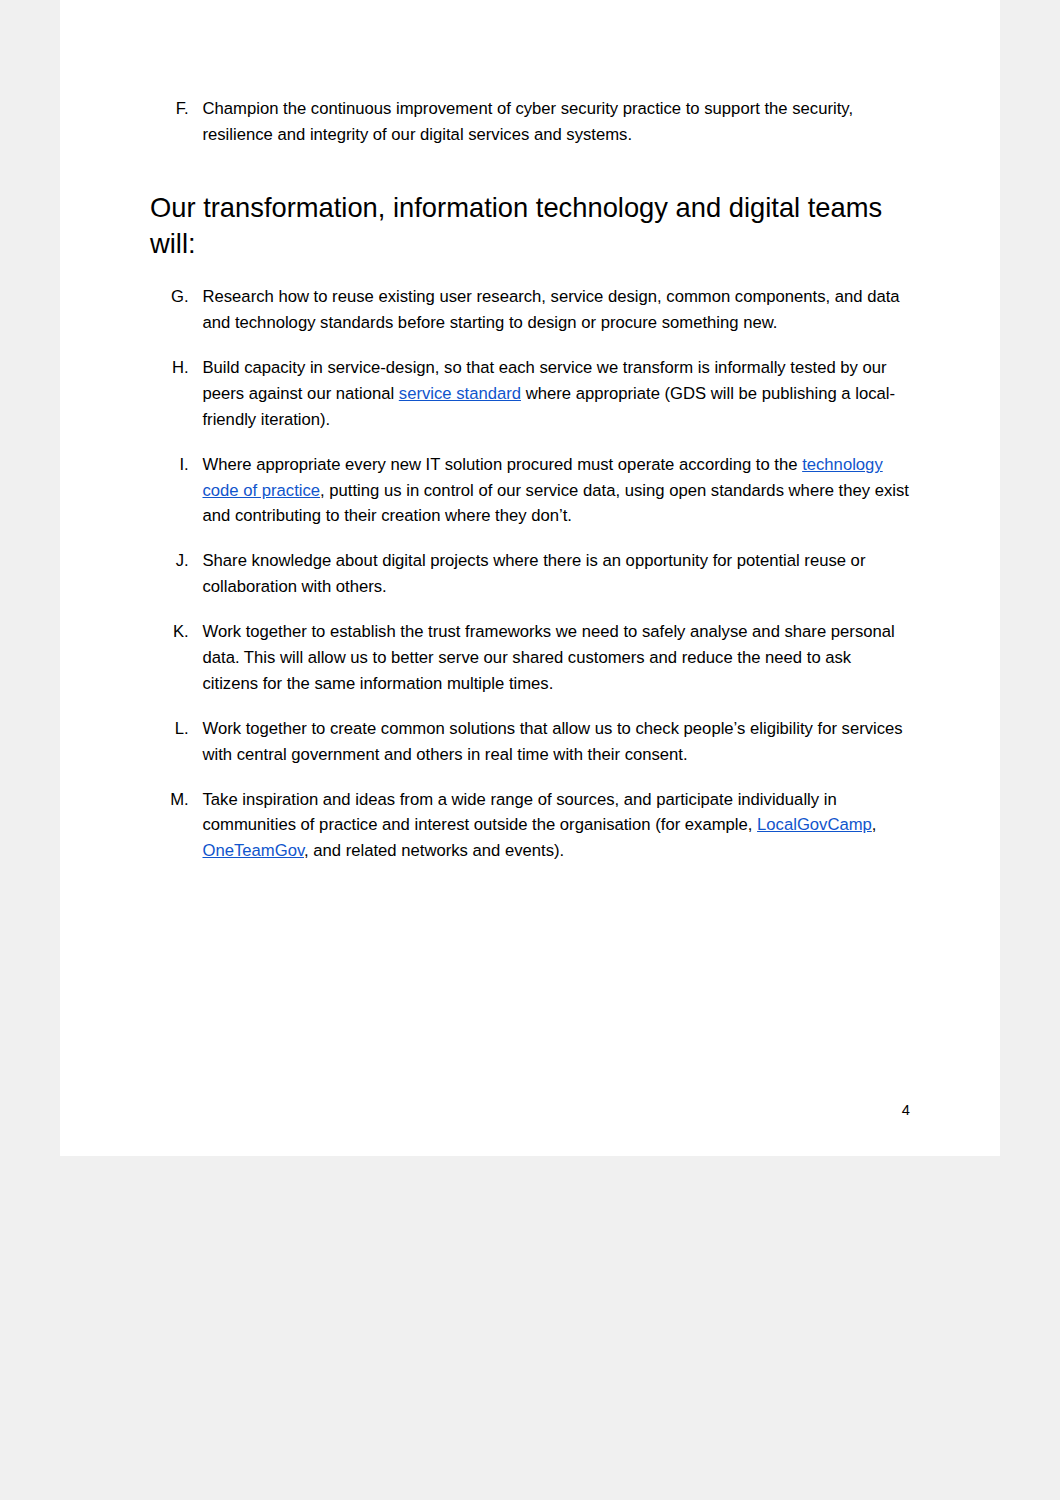Champion the continuous improvement of cyber security practice to support the security, resilience and integrity of our digital services and systems.
Our transformation, information technology and digital teams will:
Research how to reuse existing user research, service design, common components, and data and technology standards before starting to design or procure something new.
Build capacity in service-design, so that each service we transform is informally tested by our peers against our national service standard where appropriate (GDS will be publishing a local-friendly iteration).
Where appropriate every new IT solution procured must operate according to the technology code of practice, putting us in control of our service data, using open standards where they exist and contributing to their creation where they don’t.
Share knowledge about digital projects where there is an opportunity for potential reuse or collaboration with others.
Work together to establish the trust frameworks we need to safely analyse and share personal data. This will allow us to better serve our shared customers and reduce the need to ask citizens for the same information multiple times.
Work together to create common solutions that allow us to check people’s eligibility for services with central government and others in real time with their consent.
Take inspiration and ideas from a wide range of sources, and participate individually in communities of practice and interest outside the organisation (for example, LocalGovCamp, OneTeamGov, and related networks and events).
4